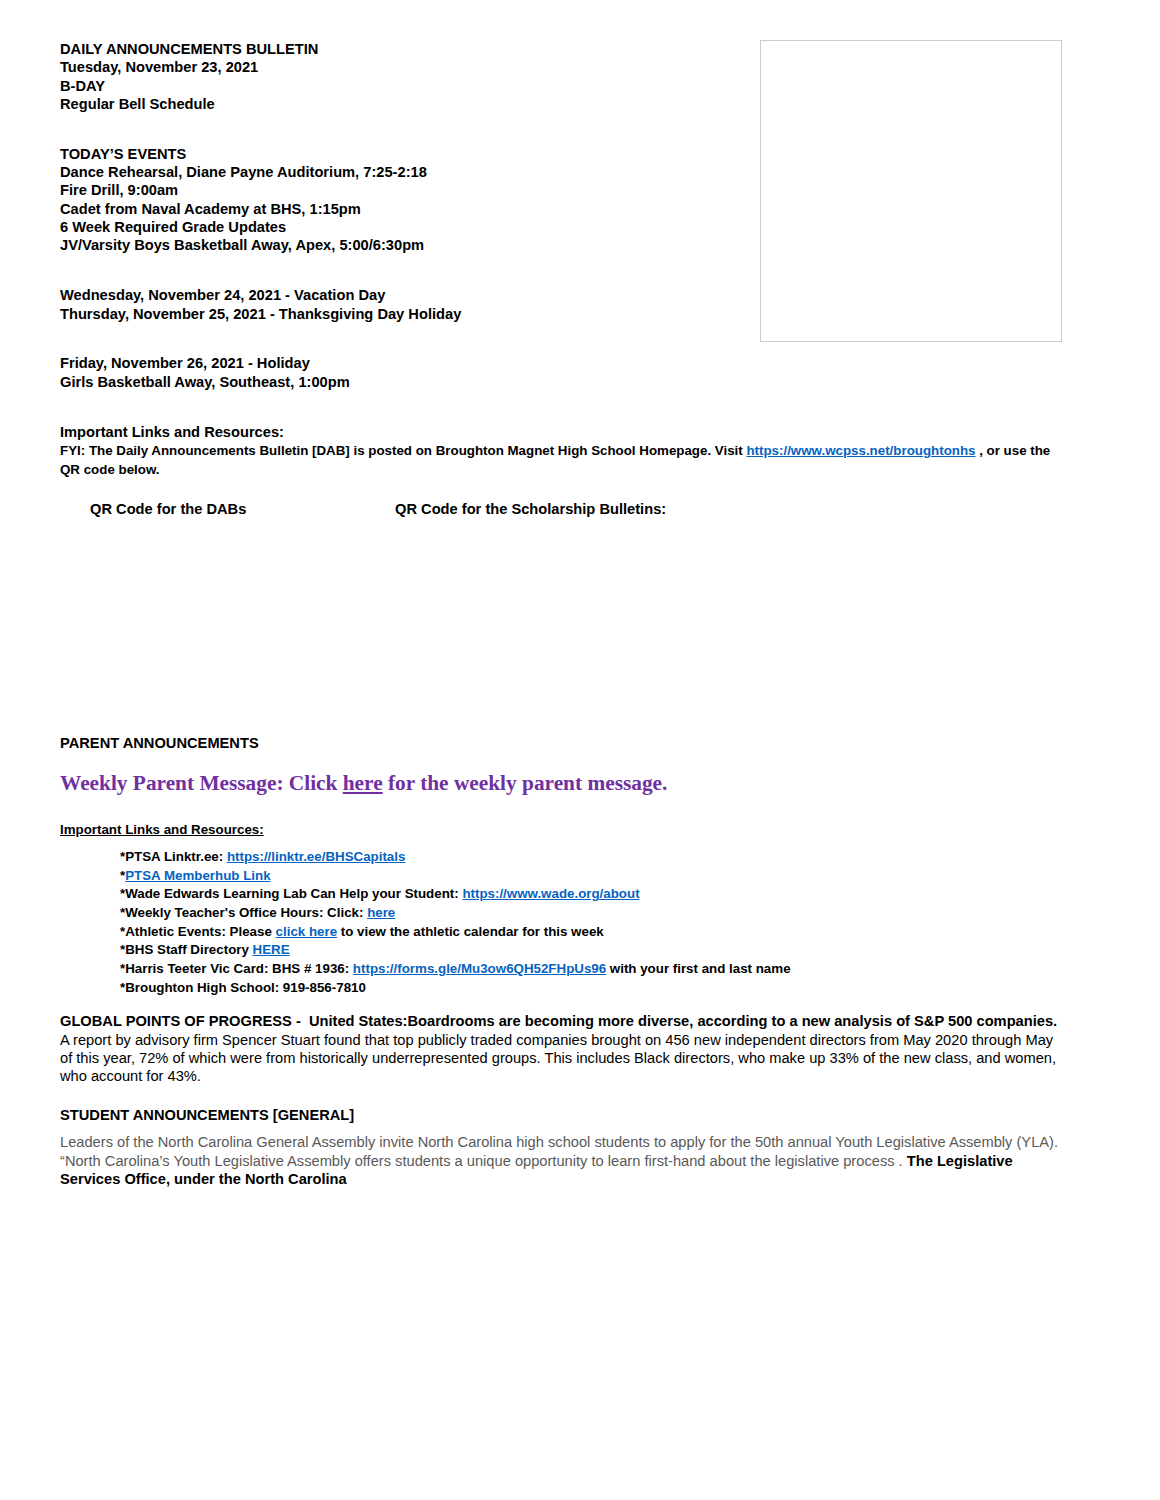DAILY ANNOUNCEMENTS BULLETIN
Tuesday, November 23, 2021
B-DAY
Regular Bell Schedule
TODAY’S EVENTS
Dance Rehearsal, Diane Payne Auditorium, 7:25-2:18
Fire Drill, 9:00am
Cadet from Naval Academy at BHS, 1:15pm
6 Week Required Grade Updates
JV/Varsity Boys Basketball Away, Apex, 5:00/6:30pm
Wednesday, November 24, 2021 - Vacation Day
Thursday, November 25, 2021 - Thanksgiving Day Holiday
Friday, November 26, 2021 - Holiday
Girls Basketball Away, Southeast, 1:00pm
Important Links and Resources:
FYI: The Daily Announcements Bulletin [DAB] is posted on Broughton Magnet High School Homepage. Visit https://www.wcpss.net/broughtonhs , or use the QR code below.
QR Code for the DABs
QR Code for the Scholarship Bulletins:
PARENT ANNOUNCEMENTS
Weekly Parent Message: Click here for the weekly parent message.
Important Links and Resources:
PTSA Linktr.ee: https://linktr.ee/BHSCapitals
PTSA Memberhub Link
Wade Edwards Learning Lab Can Help your Student: https://www.wade.org/about
Weekly Teacher's Office Hours: Click: here
Athletic Events: Please click here to view the athletic calendar for this week
BHS Staff Directory HERE
Harris Teeter Vic Card: BHS # 1936: https://forms.gle/Mu3ow6QH52FHpUs96 with your first and last name
Broughton High School: 919-856-7810
GLOBAL POINTS OF PROGRESS - United States:Boardrooms are becoming more diverse, according to a new analysis of S&P 500 companies. A report by advisory firm Spencer Stuart found that top publicly traded companies brought on 456 new independent directors from May 2020 through May of this year, 72% of which were from historically underrepresented groups. This includes Black directors, who make up 33% of the new class, and women, who account for 43%.
STUDENT ANNOUNCEMENTS [GENERAL]
Leaders of the North Carolina General Assembly invite North Carolina high school students to apply for the 50th annual Youth Legislative Assembly (YLA). “North Carolina’s Youth Legislative Assembly offers students a unique opportunity to learn first-hand about the legislative process . The Legislative Services Office, under the North Carolina